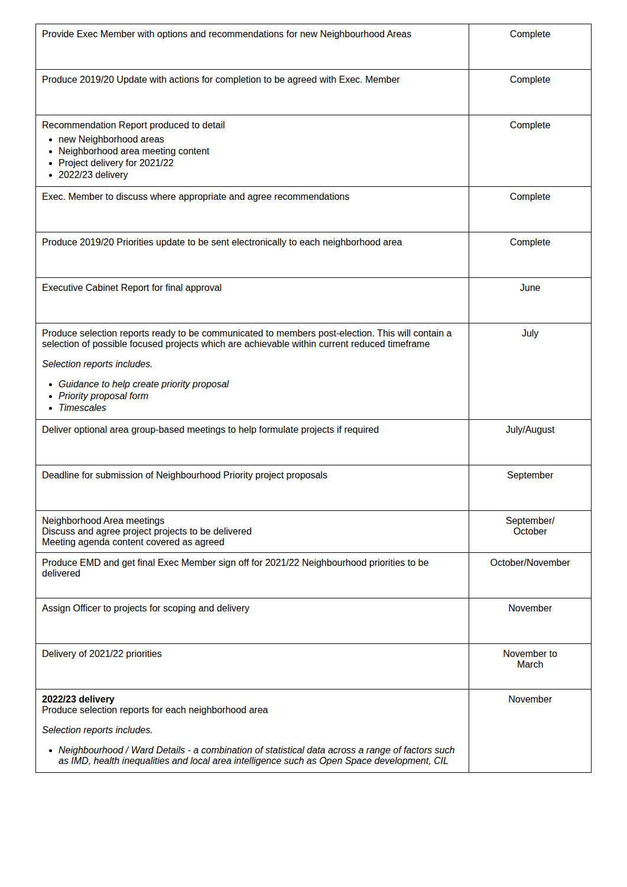| Provide Exec Member with options and recommendations for new Neighbourhood Areas | Complete |
| Produce 2019/20 Update with actions for completion to be agreed with Exec. Member | Complete |
| Recommendation Report produced to detail new Neighborhood areas Neighborhood area meeting content Project delivery for 2021/22 2022/23 delivery | Complete |
| Exec. Member to discuss where appropriate and agree recommendations | Complete |
| Produce 2019/20 Priorities update to be sent electronically to each neighborhood area | Complete |
| Executive Cabinet Report for final approval | June |
| Produce selection reports ready to be communicated to members post-election. This will contain a selection of possible focused projects which are achievable within current reduced timeframe Selection reports includes. Guidance to help create priority proposal Priority proposal form Timescales | July |
| Deliver optional area group-based meetings to help formulate projects if required | July/August |
| Deadline for submission of Neighbourhood Priority project proposals | September |
| Neighborhood Area meetings Discuss and agree project projects to be delivered Meeting agenda content covered as agreed | September/ October |
| Produce EMD and get final Exec Member sign off for 2021/22 Neighbourhood priorities to be delivered | October/November |
| Assign Officer to projects for scoping and delivery | November |
| Delivery of 2021/22 priorities | November to March |
| 2022/23 delivery Produce selection reports for each neighborhood area Selection reports includes. Neighbourhood / Ward Details - a combination of statistical data across a range of factors such as IMD, health inequalities and local area intelligence such as Open Space development, CIL | November |